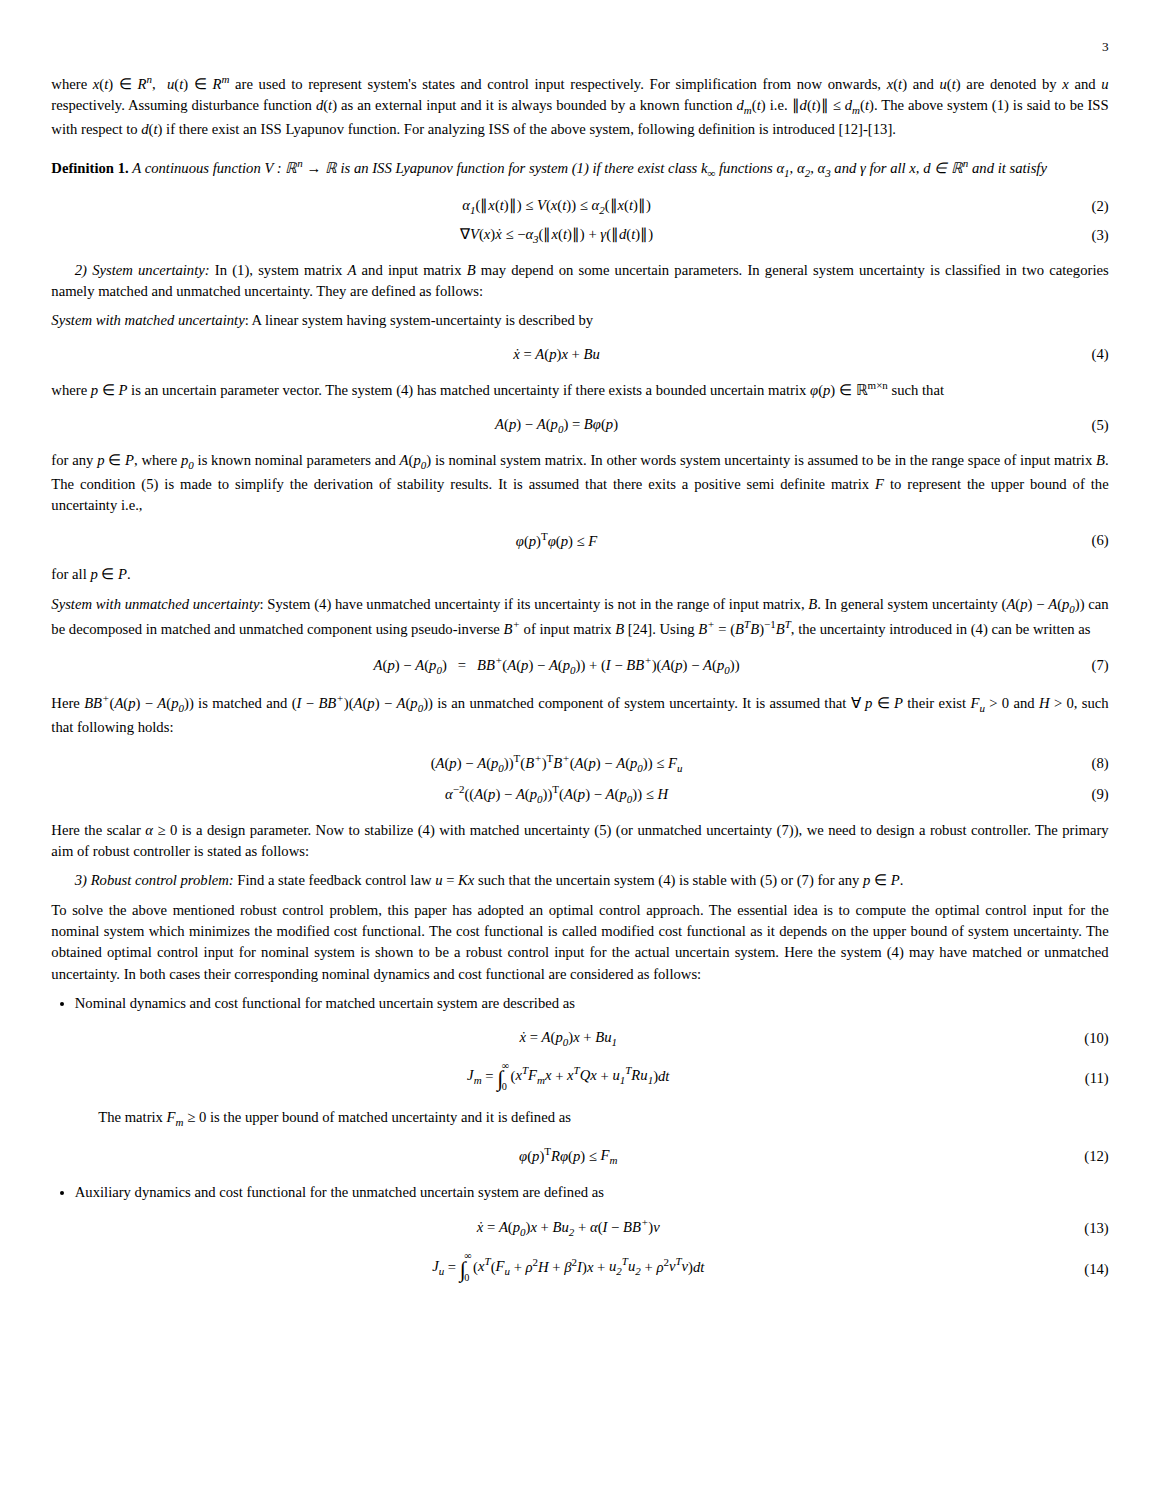3
where x(t) ∈ Rn, u(t) ∈ Rm are used to represent system's states and control input respectively. For simplification from now onwards, x(t) and u(t) are denoted by x and u respectively. Assuming disturbance function d(t) as an external input and it is always bounded by a known function dm(t) i.e. ∥d(t)∥ ≤ dm(t). The above system (1) is said to be ISS with respect to d(t) if there exist an ISS Lyapunov function. For analyzing ISS of the above system, following definition is introduced [12]-[13].
Definition 1. A continuous function V : ℝn → ℝ is an ISS Lyapunov function for system (1) if there exist class k∞ functions α1, α2, α3 and γ for all x, d ∈ ℝn and it satisfy
α1(∥x(t)∥) ≤ V(x(t)) ≤ α2(∥x(t)∥)
(2)
∇V(x)ẋ ≤ −α3(∥x(t)∥) + γ(∥d(t)∥)
(3)
2) System uncertainty: In (1), system matrix A and input matrix B may depend on some uncertain parameters. In general system uncertainty is classified in two categories namely matched and unmatched uncertainty. They are defined as follows:
System with matched uncertainty: A linear system having system-uncertainty is described by
ẋ = A(p)x + Bu
(4)
where p ∈ P is an uncertain parameter vector. The system (4) has matched uncertainty if there exists a bounded uncertain matrix φ(p) ∈ ℝm×n such that
A(p) − A(p0) = Bφ(p)
(5)
for any p ∈ P, where p0 is known nominal parameters and A(p0) is nominal system matrix. In other words system uncertainty is assumed to be in the range space of input matrix B. The condition (5) is made to simplify the derivation of stability results. It is assumed that there exits a positive semi definite matrix F to represent the upper bound of the uncertainty i.e.,
φ(p)Tφ(p) ≤ F
(6)
for all p ∈ P.
System with unmatched uncertainty: System (4) have unmatched uncertainty if its uncertainty is not in the range of input matrix, B. In general system uncertainty (A(p) − A(p0)) can be decomposed in matched and unmatched component using pseudo-inverse B+ of input matrix B [24]. Using B+ = (BTB)−1BT, the uncertainty introduced in (4) can be written as
A(p) − A(p0) = BB+(A(p) − A(p0)) + (I − BB+)(A(p) − A(p0))
(7)
Here BB+(A(p) − A(p0)) is matched and (I − BB+)(A(p) − A(p0)) is an unmatched component of system uncertainty. It is assumed that ∀ p ∈ P their exist Fu > 0 and H > 0, such that following holds:
(A(p) − A(p0))T(B+)TB+(A(p) − A(p0)) ≤ Fu
(8)
α−2((A(p) − A(p0))T(A(p) − A(p0)) ≤ H
(9)
Here the scalar α ≥ 0 is a design parameter. Now to stabilize (4) with matched uncertainty (5) (or unmatched uncertainty (7)), we need to design a robust controller. The primary aim of robust controller is stated as follows:
3) Robust control problem: Find a state feedback control law u = Kx such that the uncertain system (4) is stable with (5) or (7) for any p ∈ P.
To solve the above mentioned robust control problem, this paper has adopted an optimal control approach. The essential idea is to compute the optimal control input for the nominal system which minimizes the modified cost functional. The cost functional is called modified cost functional as it depends on the upper bound of system uncertainty. The obtained optimal control input for nominal system is shown to be a robust control input for the actual uncertain system. Here the system (4) may have matched or unmatched uncertainty. In both cases their corresponding nominal dynamics and cost functional are considered as follows:
Nominal dynamics and cost functional for matched uncertain system are described as
ẋ = A(p0)x + Bu1
(10)
Jm = ∫∞0(xTFmx + xTQx + u1TRu1)dt
(11)
The matrix Fm ≥ 0 is the upper bound of matched uncertainty and it is defined as
φ(p)TRφ(p) ≤ Fm
(12)
Auxiliary dynamics and cost functional for the unmatched uncertain system are defined as
ẋ = A(p0)x + Bu2 + α(I − BB+)v
(13)
Ju = ∫∞0(xT(Fu + ρ2H + β2I)x + u2Tu2 + ρ2vTv)dt
(14)